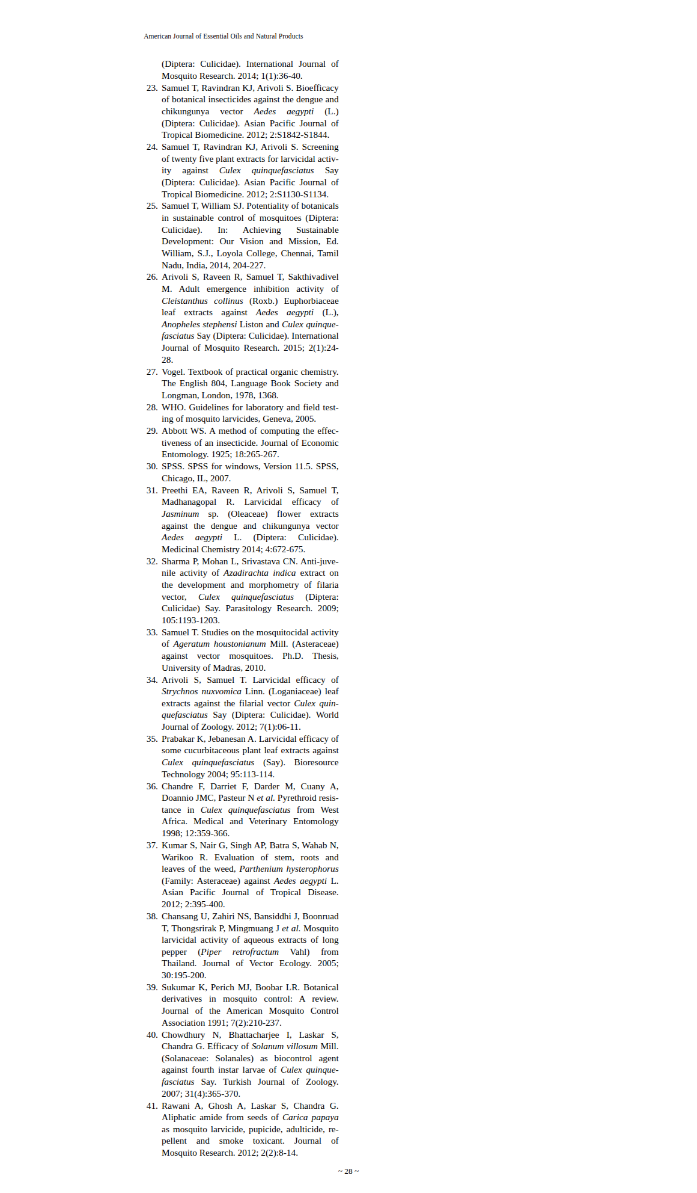American Journal of Essential Oils and Natural Products
(Diptera: Culicidae). International Journal of Mosquito Research. 2014; 1(1):36-40.
23. Samuel T, Ravindran KJ, Arivoli S. Bioefficacy of botanical insecticides against the dengue and chikungunya vector Aedes aegypti (L.) (Diptera: Culicidae). Asian Pacific Journal of Tropical Biomedicine. 2012; 2:S1842-S1844.
24. Samuel T, Ravindran KJ, Arivoli S. Screening of twenty five plant extracts for larvicidal activity against Culex quinquefasciatus Say (Diptera: Culicidae). Asian Pacific Journal of Tropical Biomedicine. 2012; 2:S1130-S1134.
25. Samuel T, William SJ. Potentiality of botanicals in sustainable control of mosquitoes (Diptera: Culicidae). In: Achieving Sustainable Development: Our Vision and Mission, Ed. William, S.J., Loyola College, Chennai, Tamil Nadu, India, 2014, 204-227.
26. Arivoli S, Raveen R, Samuel T, Sakthivadivel M. Adult emergence inhibition activity of Cleistanthus collinus (Roxb.) Euphorbiaceae leaf extracts against Aedes aegypti (L.), Anopheles stephensi Liston and Culex quinquefasciatus Say (Diptera: Culicidae). International Journal of Mosquito Research. 2015; 2(1):24-28.
27. Vogel. Textbook of practical organic chemistry. The English 804, Language Book Society and Longman, London, 1978, 1368.
28. WHO. Guidelines for laboratory and field testing of mosquito larvicides, Geneva, 2005.
29. Abbott WS. A method of computing the effectiveness of an insecticide. Journal of Economic Entomology. 1925; 18:265-267.
30. SPSS. SPSS for windows, Version 11.5. SPSS, Chicago, IL, 2007.
31. Preethi EA, Raveen R, Arivoli S, Samuel T, Madhanagopal R. Larvicidal efficacy of Jasminum sp. (Oleaceae) flower extracts against the dengue and chikungunya vector Aedes aegypti L. (Diptera: Culicidae). Medicinal Chemistry 2014; 4:672-675.
32. Sharma P, Mohan L, Srivastava CN. Anti-juvenile activity of Azadirachta indica extract on the development and morphometry of filaria vector, Culex quinquefasciatus (Diptera: Culicidae) Say. Parasitology Research. 2009; 105:1193-1203.
33. Samuel T. Studies on the mosquitocidal activity of Ageratum houstonianum Mill. (Asteraceae) against vector mosquitoes. Ph.D. Thesis, University of Madras, 2010.
34. Arivoli S, Samuel T. Larvicidal efficacy of Strychnos nuxvomica Linn. (Loganiaceae) leaf extracts against the filarial vector Culex quinquefasciatus Say (Diptera: Culicidae). World Journal of Zoology. 2012; 7(1):06-11.
35. Prabakar K, Jebanesan A. Larvicidal efficacy of some cucurbitaceous plant leaf extracts against Culex quinquefasciatus (Say). Bioresource Technology 2004; 95:113-114.
36. Chandre F, Darriet F, Darder M, Cuany A, Doannio JMC, Pasteur N et al. Pyrethroid resistance in Culex quinquefasciatus from West Africa. Medical and Veterinary Entomology 1998; 12:359-366.
37. Kumar S, Nair G, Singh AP, Batra S, Wahab N, Warikoo R. Evaluation of stem, roots and leaves of the weed, Parthenium hysterophorus (Family: Asteraceae) against Aedes aegypti L. Asian Pacific Journal of Tropical Disease. 2012; 2:395-400.
38. Chansang U, Zahiri NS, Bansiddhi J, Boonruad T, Thongsrirak P, Mingmuang J et al. Mosquito larvicidal activity of aqueous extracts of long pepper (Piper retrofractum Vahl) from Thailand. Journal of Vector Ecology. 2005; 30:195-200.
39. Sukumar K, Perich MJ, Boobar LR. Botanical derivatives in mosquito control: A review. Journal of the American Mosquito Control Association 1991; 7(2):210-237.
40. Chowdhury N, Bhattacharjee I, Laskar S, Chandra G. Efficacy of Solanum villosum Mill. (Solanaceae: Solanales) as biocontrol agent against fourth instar larvae of Culex quinquefasciatus Say. Turkish Journal of Zoology. 2007; 31(4):365-370.
41. Rawani A, Ghosh A, Laskar S, Chandra G. Aliphatic amide from seeds of Carica papaya as mosquito larvicide, pupicide, adulticide, repellent and smoke toxicant. Journal of Mosquito Research. 2012; 2(2):8-14.
~ 28 ~